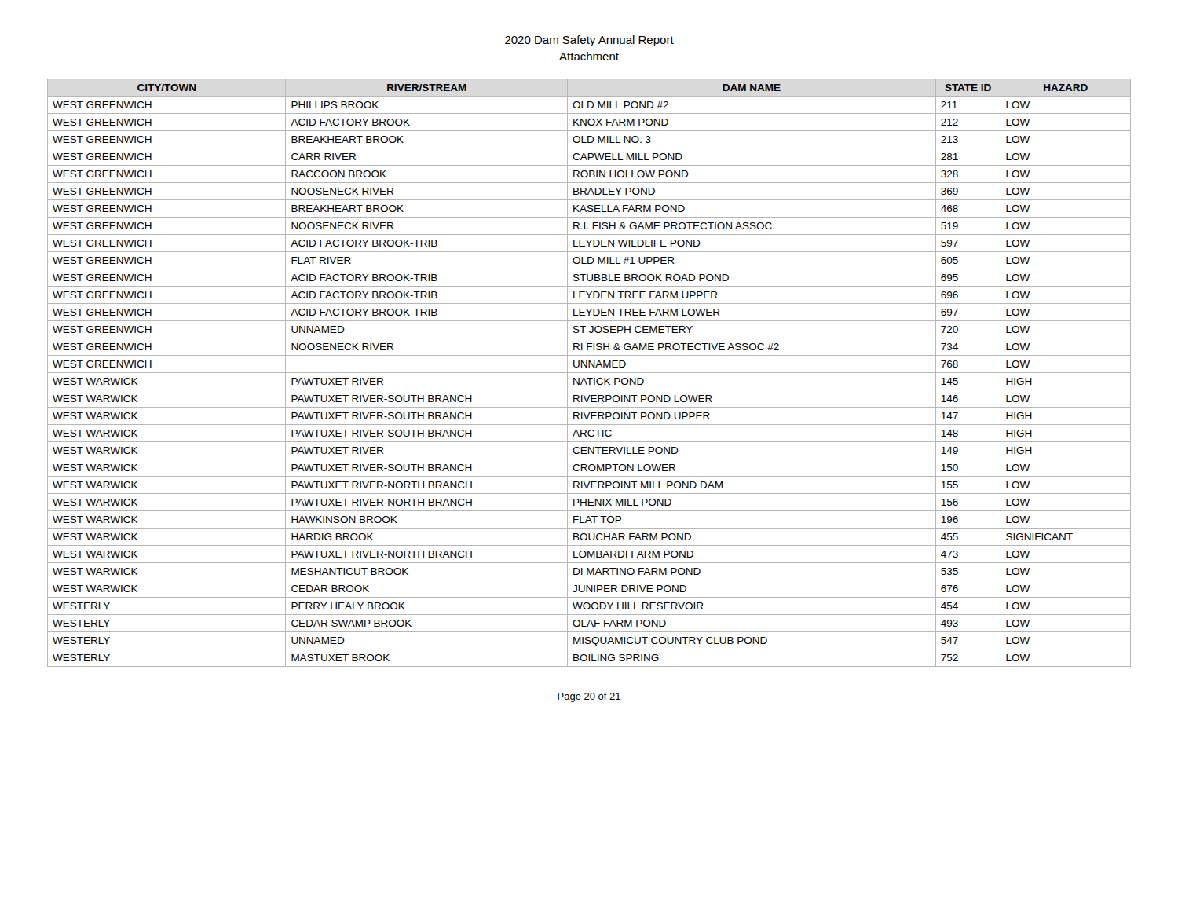2020 Dam Safety Annual Report
Attachment
| CITY/TOWN | RIVER/STREAM | DAM NAME | STATE ID | HAZARD |
| --- | --- | --- | --- | --- |
| WEST GREENWICH | PHILLIPS BROOK | OLD MILL POND #2 | 211 | LOW |
| WEST GREENWICH | ACID FACTORY BROOK | KNOX FARM POND | 212 | LOW |
| WEST GREENWICH | BREAKHEART BROOK | OLD MILL NO. 3 | 213 | LOW |
| WEST GREENWICH | CARR RIVER | CAPWELL MILL POND | 281 | LOW |
| WEST GREENWICH | RACCOON BROOK | ROBIN HOLLOW POND | 328 | LOW |
| WEST GREENWICH | NOOSENECK RIVER | BRADLEY POND | 369 | LOW |
| WEST GREENWICH | BREAKHEART BROOK | KASELLA FARM POND | 468 | LOW |
| WEST GREENWICH | NOOSENECK RIVER | R.I. FISH & GAME PROTECTION ASSOC. | 519 | LOW |
| WEST GREENWICH | ACID FACTORY BROOK-TRIB | LEYDEN WILDLIFE POND | 597 | LOW |
| WEST GREENWICH | FLAT RIVER | OLD MILL #1 UPPER | 605 | LOW |
| WEST GREENWICH | ACID FACTORY BROOK-TRIB | STUBBLE BROOK ROAD POND | 695 | LOW |
| WEST GREENWICH | ACID FACTORY BROOK-TRIB | LEYDEN TREE FARM UPPER | 696 | LOW |
| WEST GREENWICH | ACID FACTORY BROOK-TRIB | LEYDEN TREE FARM LOWER | 697 | LOW |
| WEST GREENWICH | UNNAMED | ST JOSEPH CEMETERY | 720 | LOW |
| WEST GREENWICH | NOOSENECK RIVER | RI FISH & GAME PROTECTIVE ASSOC #2 | 734 | LOW |
| WEST GREENWICH | | UNNAMED | 768 | LOW |
| WEST WARWICK | PAWTUXET RIVER | NATICK POND | 145 | HIGH |
| WEST WARWICK | PAWTUXET RIVER-SOUTH BRANCH | RIVERPOINT POND LOWER | 146 | LOW |
| WEST WARWICK | PAWTUXET RIVER-SOUTH BRANCH | RIVERPOINT POND UPPER | 147 | HIGH |
| WEST WARWICK | PAWTUXET RIVER-SOUTH BRANCH | ARCTIC | 148 | HIGH |
| WEST WARWICK | PAWTUXET RIVER | CENTERVILLE POND | 149 | HIGH |
| WEST WARWICK | PAWTUXET RIVER-SOUTH BRANCH | CROMPTON LOWER | 150 | LOW |
| WEST WARWICK | PAWTUXET RIVER-NORTH BRANCH | RIVERPOINT MILL POND DAM | 155 | LOW |
| WEST WARWICK | PAWTUXET RIVER-NORTH BRANCH | PHENIX MILL POND | 156 | LOW |
| WEST WARWICK | HAWKINSON BROOK | FLAT TOP | 196 | LOW |
| WEST WARWICK | HARDIG BROOK | BOUCHAR FARM POND | 455 | SIGNIFICANT |
| WEST WARWICK | PAWTUXET RIVER-NORTH BRANCH | LOMBARDI FARM POND | 473 | LOW |
| WEST WARWICK | MESHANTICUT BROOK | DI MARTINO FARM POND | 535 | LOW |
| WEST WARWICK | CEDAR BROOK | JUNIPER DRIVE POND | 676 | LOW |
| WESTERLY | PERRY HEALY BROOK | WOODY HILL RESERVOIR | 454 | LOW |
| WESTERLY | CEDAR SWAMP BROOK | OLAF FARM POND | 493 | LOW |
| WESTERLY | UNNAMED | MISQUAMICUT COUNTRY CLUB POND | 547 | LOW |
| WESTERLY | MASTUXET BROOK | BOILING SPRING | 752 | LOW |
Page 20 of 21